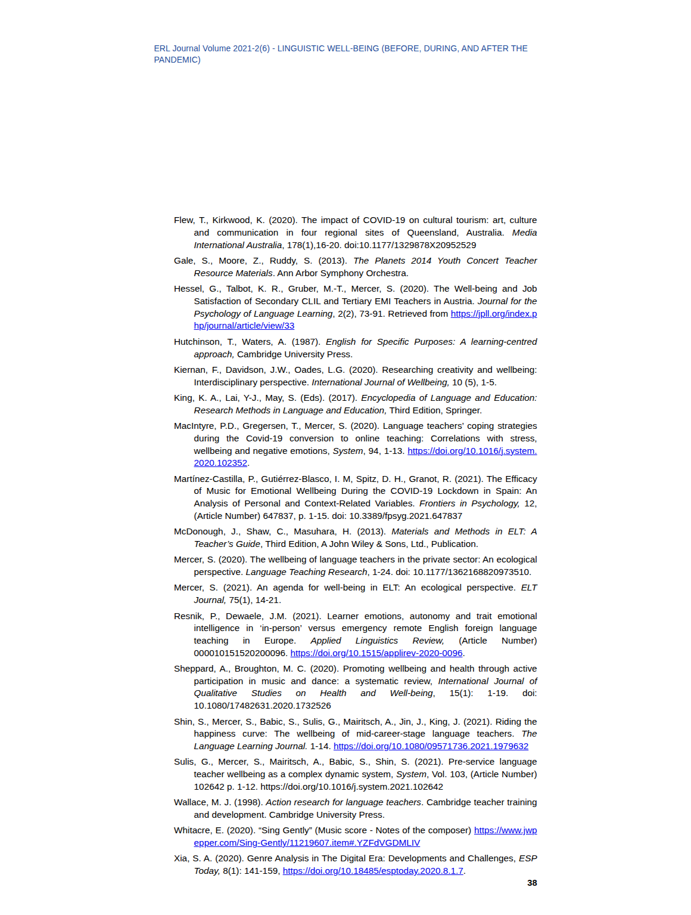ERL Journal Volume 2021-2(6) - LINGUISTIC WELL-BEING (BEFORE, DURING, AND AFTER THE PANDEMIC)
Flew, T., Kirkwood, K. (2020). The impact of COVID-19 on cultural tourism: art, culture and communication in four regional sites of Queensland, Australia. Media International Australia, 178(1),16-20. doi:10.1177/1329878X20952529
Gale, S., Moore, Z., Ruddy, S. (2013). The Planets 2014 Youth Concert Teacher Resource Materials. Ann Arbor Symphony Orchestra.
Hessel, G., Talbot, K. R., Gruber, M.-T., Mercer, S. (2020). The Well-being and Job Satisfaction of Secondary CLIL and Tertiary EMI Teachers in Austria. Journal for the Psychology of Language Learning, 2(2), 73-91. Retrieved from https://jpll.org/index.php/journal/article/view/33
Hutchinson, T., Waters, A. (1987). English for Specific Purposes: A learning-centred approach, Cambridge University Press.
Kiernan, F., Davidson, J.W., Oades, L.G. (2020). Researching creativity and wellbeing: Interdisciplinary perspective. International Journal of Wellbeing, 10 (5), 1-5.
King, K. A., Lai, Y-J., May, S. (Eds). (2017). Encyclopedia of Language and Education: Research Methods in Language and Education, Third Edition, Springer.
MacIntyre, P.D., Gregersen, T., Mercer, S. (2020). Language teachers’ coping strategies during the Covid-19 conversion to online teaching: Correlations with stress, wellbeing and negative emotions, System, 94, 1-13. https://doi.org/10.1016/j.system.2020.102352.
Martínez-Castilla, P., Gutiérrez-Blasco, I. M, Spitz, D. H., Granot, R. (2021). The Efficacy of Music for Emotional Wellbeing During the COVID-19 Lockdown in Spain: An Analysis of Personal and Context-Related Variables. Frontiers in Psychology, 12, (Article Number) 647837, p. 1-15. doi: 10.3389/fpsyg.2021.647837
McDonough, J., Shaw, C., Masuhara, H. (2013). Materials and Methods in ELT: A Teacher’s Guide, Third Edition, A John Wiley & Sons, Ltd., Publication.
Mercer, S. (2020). The wellbeing of language teachers in the private sector: An ecological perspective. Language Teaching Research, 1-24. doi: 10.1177/1362168820973510.
Mercer, S. (2021). An agenda for well-being in ELT: An ecological perspective. ELT Journal, 75(1), 14-21.
Resnik, P., Dewaele, J.M. (2021). Learner emotions, autonomy and trait emotional intelligence in ‘in-person’ versus emergency remote English foreign language teaching in Europe. Applied Linguistics Review, (Article Number) 000010151520200096. https://doi.org/10.1515/applirev-2020-0096.
Sheppard, A., Broughton, M. C. (2020). Promoting wellbeing and health through active participation in music and dance: a systematic review, International Journal of Qualitative Studies on Health and Well-being, 15(1): 1-19. doi: 10.1080/17482631.2020.1732526
Shin, S., Mercer, S., Babic, S., Sulis, G., Mairitsch, A., Jin, J., King, J. (2021). Riding the happiness curve: The wellbeing of mid-career-stage language teachers. The Language Learning Journal. 1-14. https://doi.org/10.1080/09571736.2021.1979632
Sulis, G., Mercer, S., Mairitsch, A., Babic, S., Shin, S. (2021). Pre-service language teacher wellbeing as a complex dynamic system, System, Vol. 103, (Article Number) 102642 p. 1-12. https://doi.org/10.1016/j.system.2021.102642
Wallace, M. J. (1998). Action research for language teachers. Cambridge teacher training and development. Cambridge University Press.
Whitacre, E. (2020). “Sing Gently” (Music score - Notes of the composer) https://www.jwpepper.com/Sing-Gently/11219607.item#.YZFdVGDMLIV
Xia, S. A. (2020). Genre Analysis in The Digital Era: Developments and Challenges, ESP Today, 8(1): 141-159, https://doi.org/10.18485/esptoday.2020.8.1.7.
38